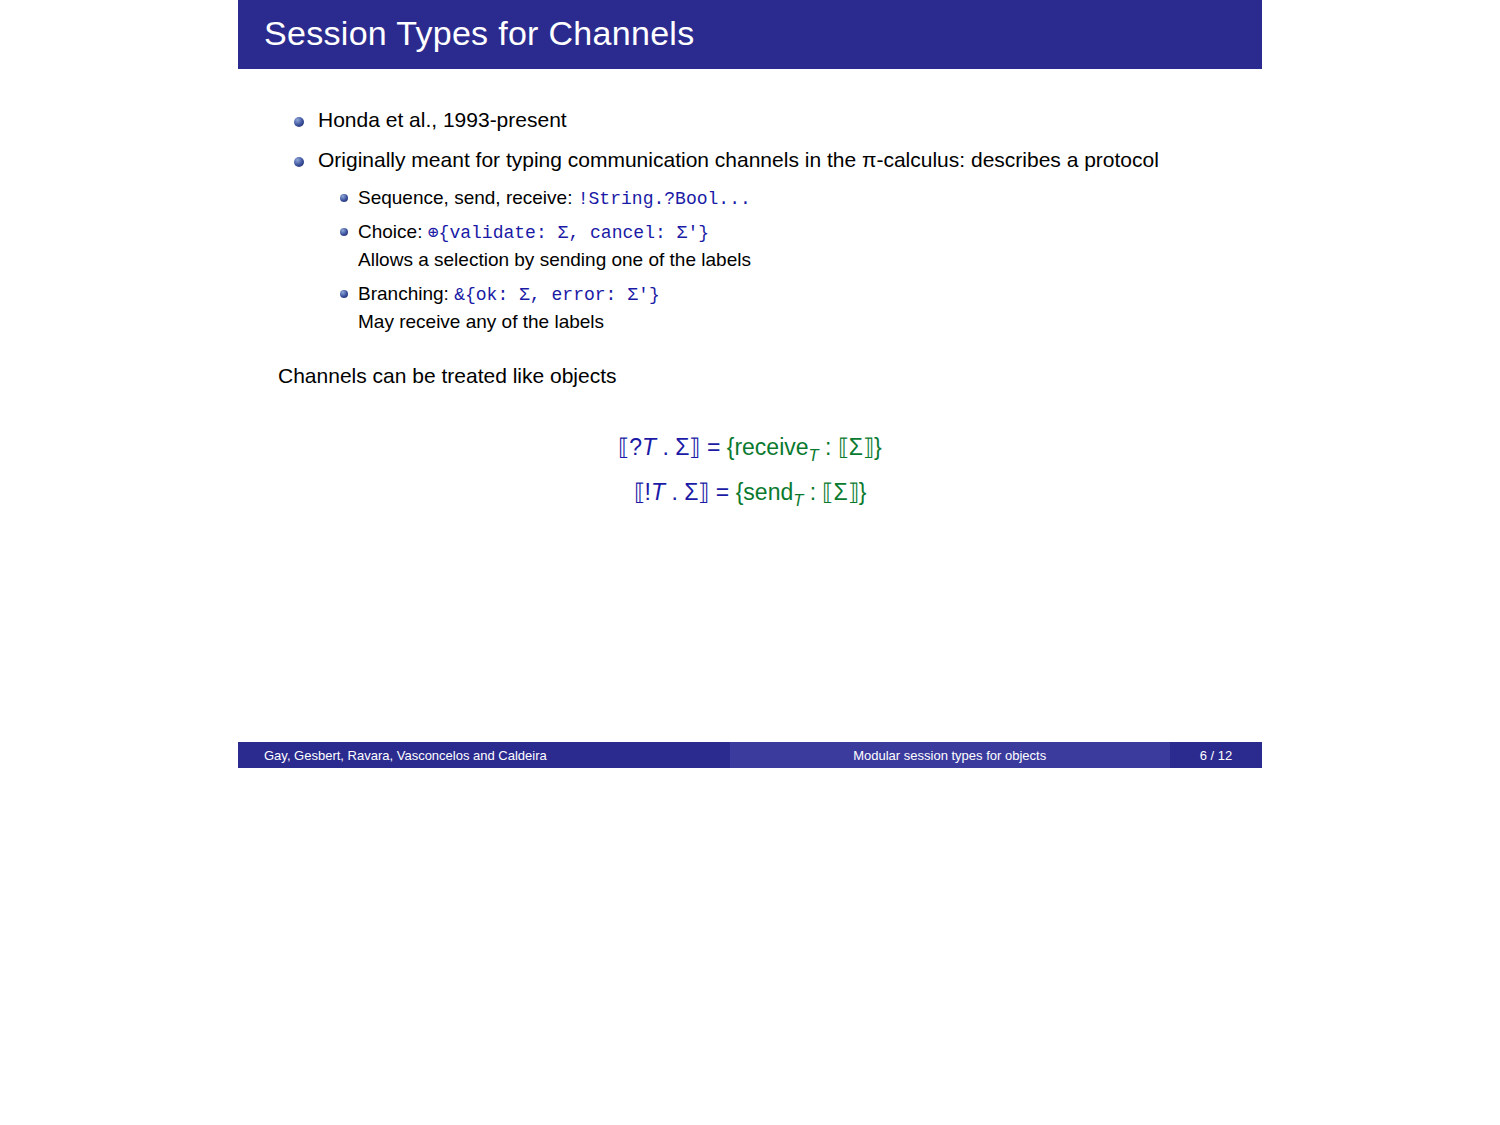Session Types for Channels
Honda et al., 1993-present
Originally meant for typing communication channels in the π-calculus: describes a protocol
Sequence, send, receive: !String.?Bool...
Choice: ⊕{validate: Σ, cancel: Σ′}
Allows a selection by sending one of the labels
Branching: &{ok: Σ, error: Σ′}
May receive any of the labels
Channels can be treated like objects
⟦?T . Σ⟧ = {receiveT : ⟦Σ⟧}
⟦!T . Σ⟧ = {sendT : ⟦Σ⟧}
Gay, Gesbert, Ravara, Vasconcelos and Caldeira
Modular session types for objects
6 / 12